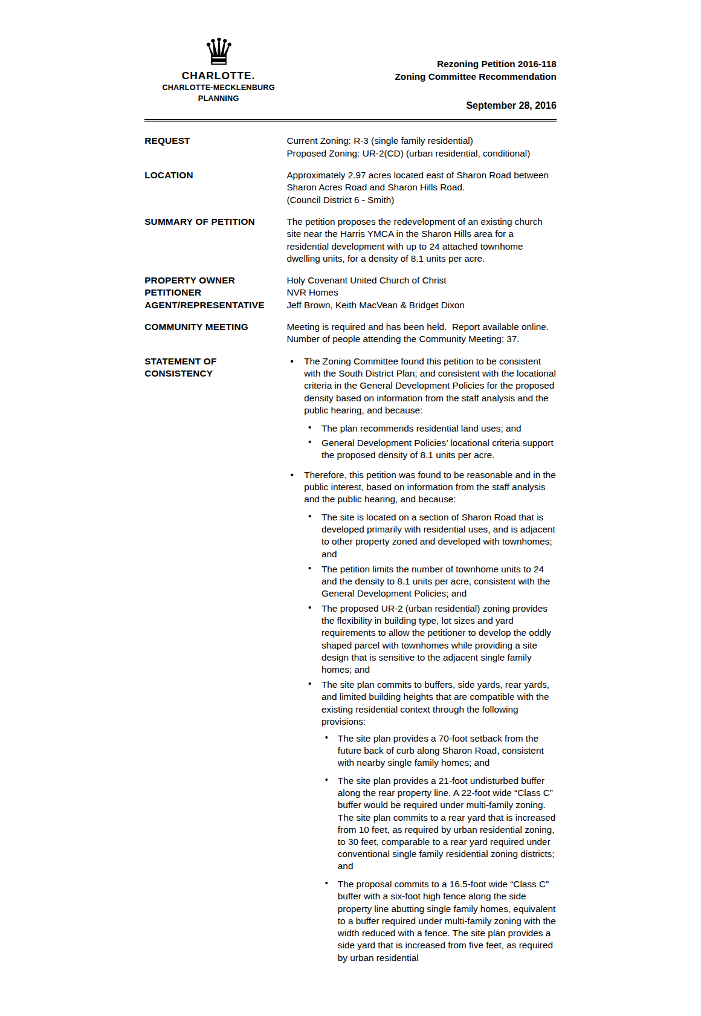♛
CHARLOTTE.
CHARLOTTE-MECKLENBURG
PLANNING
Rezoning Petition 2016-118
Zoning Committee Recommendation
September 28, 2016
| REQUEST | Current Zoning: R-3 (single family residential) Proposed Zoning: UR-2(CD) (urban residential, conditional) |
| LOCATION | Approximately 2.97 acres located east of Sharon Road between Sharon Acres Road and Sharon Hills Road. (Council District 6 - Smith) |
| SUMMARY OF PETITION | The petition proposes the redevelopment of an existing church site near the Harris YMCA in the Sharon Hills area for a residential development with up to 24 attached townhome dwelling units, for a density of 8.1 units per acre. |
| PROPERTY OWNER PETITIONER AGENT/REPRESENTATIVE | Holy Covenant United Church of Christ NVR Homes Jeff Brown, Keith MacVean & Bridget Dixon |
| COMMUNITY MEETING | Meeting is required and has been held. Report available online. Number of people attending the Community Meeting: 37. |
| STATEMENT OF CONSISTENCY | The Zoning Committee found this petition to be consistent with the South District Plan; and consistent with the locational criteria in the General Development Policies for the proposed density based on information from the staff analysis and the public hearing, and because: The plan recommends residential land uses; and General Development Policies’ locational criteria support the proposed density of 8.1 units per acre. Therefore, this petition was found to be reasonable and in the public interest, based on information from the staff analysis and the public hearing, and because: The site is located on a section of Sharon Road that is developed primarily with residential uses, and is adjacent to other property zoned and developed with townhomes; and The petition limits the number of townhome units to 24 and the density to 8.1 units per acre, consistent with the General Development Policies; and The proposed UR-2 (urban residential) zoning provides the flexibility in building type, lot sizes and yard requirements to allow the petitioner to develop the oddly shaped parcel with townhomes while providing a site design that is sensitive to the adjacent single family homes; and The site plan commits to buffers, side yards, rear yards, and limited building heights that are compatible with the existing residential context through the following provisions: The site plan provides a 70-foot setback from the future back of curb along Sharon Road, consistent with nearby single family homes; and The site plan provides a 21-foot undisturbed buffer along the rear property line. A 22-foot wide “Class C” buffer would be required under multi-family zoning. The site plan commits to a rear yard that is increased from 10 feet, as required by urban residential zoning, to 30 feet, comparable to a rear yard required under conventional single family residential zoning districts; and The proposal commits to a 16.5-foot wide “Class C” buffer with a six-foot high fence along the side property line abutting single family homes, equivalent to a buffer required under multi-family zoning with the width reduced with a fence. The site plan provides a side yard that is increased from five feet, as required by urban residential |